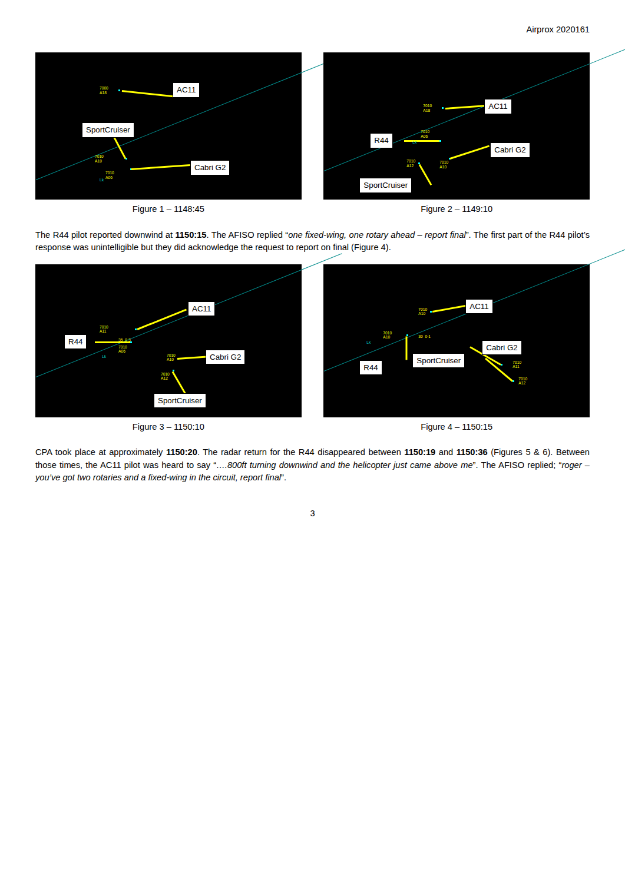Airprox 2020161
7000
A18
AC11
7010
A10
SportCruiser
7010
A06
Lk
Cabri G2
7010
A18
AC11
7010
A06
R44
7010
A10
Cabri G2
7010
A12
Lk
SportCruiser
Figure 1 – 1148:45
Figure 2 – 1149:10
The R44 pilot reported downwind at 1150:15. The AFISO replied “one fixed-wing, one rotary ahead – report final”. The first part of the R44 pilot’s response was unintelligible but they did acknowledge the request to report on final (Figure 4).
7010
A11
AC11
35 0·3
7010
A06
Lk
R44
7010
A10
Cabri G2
7010
A12
SportCruiser
7010
A10
AC11
7010
A10
30 0·1
Lk
R44
7010
A11
SportCruiser
7010
A12
Cabri G2
Figure 3 – 1150:10
Figure 4 – 1150:15
CPA took place at approximately 1150:20. The radar return for the R44 disappeared between 1150:19 and 1150:36 (Figures 5 & 6). Between those times, the AC11 pilot was heard to say “….800ft turning downwind and the helicopter just came above me”. The AFISO replied; “roger – you’ve got two rotaries and a fixed-wing in the circuit, report final”.
3